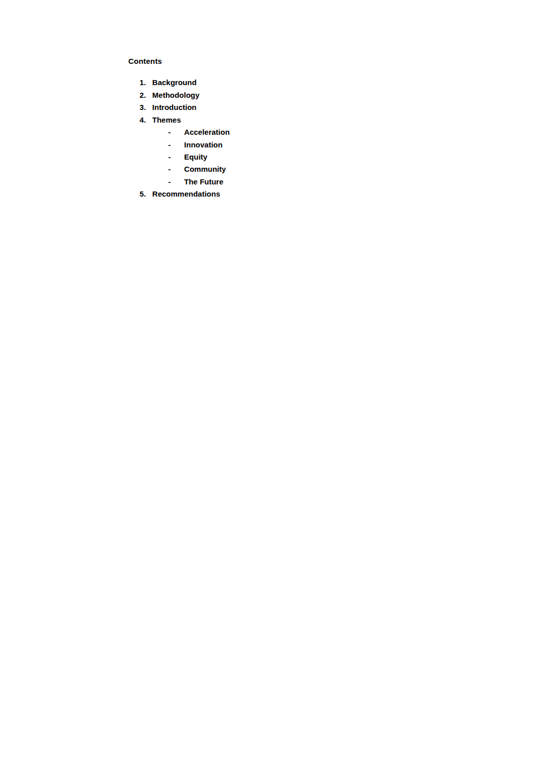Contents
Background
Methodology
Introduction
Themes
Acceleration
Innovation
Equity
Community
The Future
Recommendations